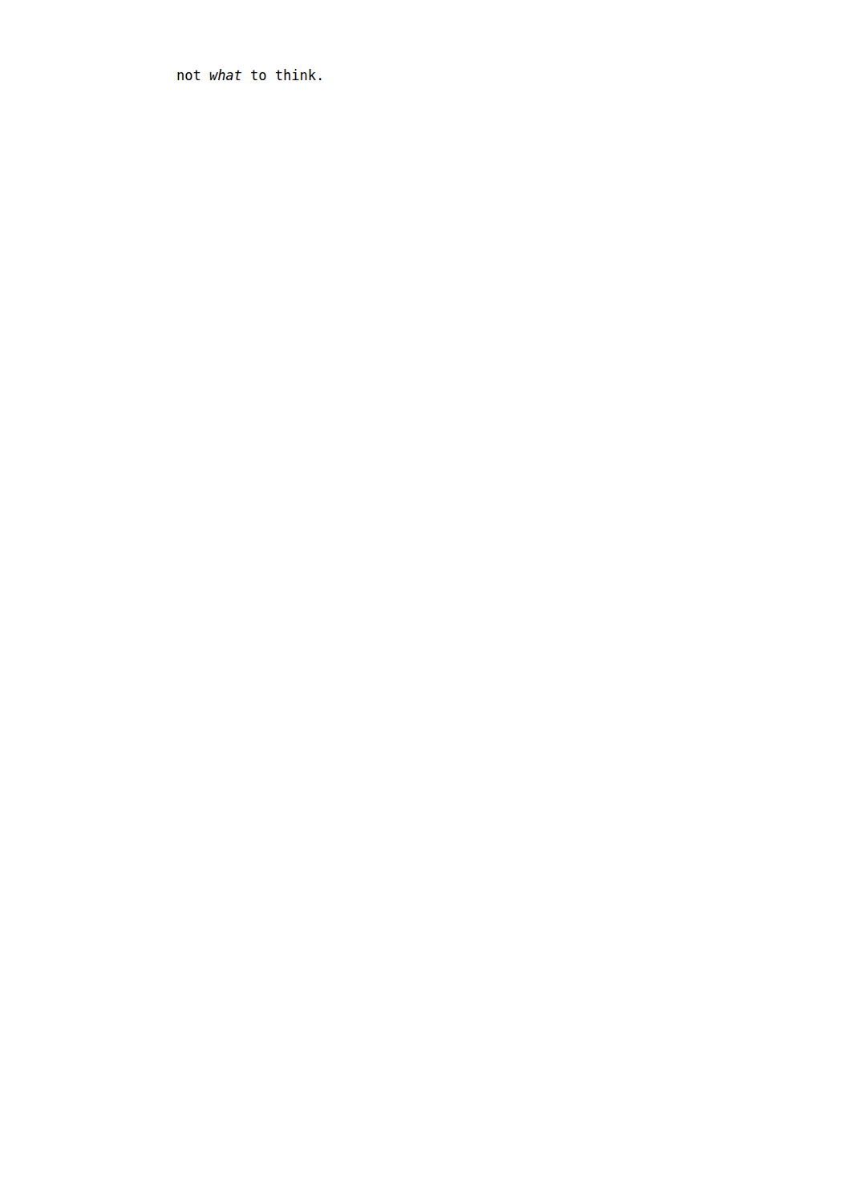not what to think.